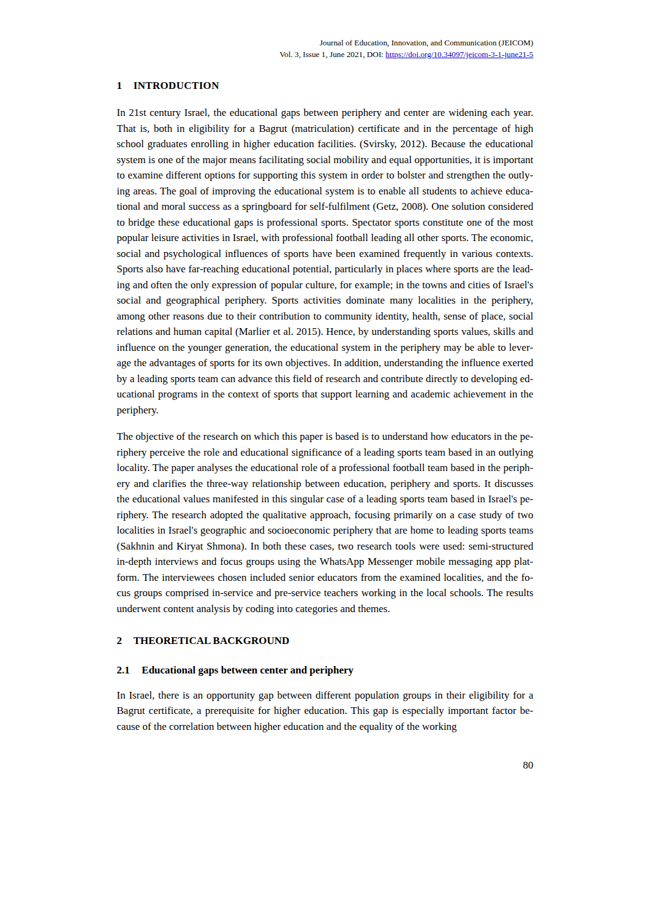Journal of Education, Innovation, and Communication (JEICOM) Vol. 3, Issue 1, June 2021, DOI: https://doi.org/10.34097/jeicom-3-1-june21-5
1 INTRODUCTION
In 21st century Israel, the educational gaps between periphery and center are widening each year. That is, both in eligibility for a Bagrut (matriculation) certificate and in the percentage of high school graduates enrolling in higher education facilities. (Svirsky, 2012). Because the educational system is one of the major means facilitating social mobility and equal opportunities, it is important to examine different options for supporting this system in order to bolster and strengthen the outlying areas. The goal of improving the educational system is to enable all students to achieve educational and moral success as a springboard for self-fulfilment (Getz, 2008). One solution considered to bridge these educational gaps is professional sports. Spectator sports constitute one of the most popular leisure activities in Israel, with professional football leading all other sports. The economic, social and psychological influences of sports have been examined frequently in various contexts. Sports also have far-reaching educational potential, particularly in places where sports are the leading and often the only expression of popular culture, for example; in the towns and cities of Israel's social and geographical periphery. Sports activities dominate many localities in the periphery, among other reasons due to their contribution to community identity, health, sense of place, social relations and human capital (Marlier et al. 2015). Hence, by understanding sports values, skills and influence on the younger generation, the educational system in the periphery may be able to leverage the advantages of sports for its own objectives. In addition, understanding the influence exerted by a leading sports team can advance this field of research and contribute directly to developing educational programs in the context of sports that support learning and academic achievement in the periphery.
The objective of the research on which this paper is based is to understand how educators in the periphery perceive the role and educational significance of a leading sports team based in an outlying locality. The paper analyses the educational role of a professional football team based in the periphery and clarifies the three-way relationship between education, periphery and sports. It discusses the educational values manifested in this singular case of a leading sports team based in Israel's periphery. The research adopted the qualitative approach, focusing primarily on a case study of two localities in Israel's geographic and socioeconomic periphery that are home to leading sports teams (Sakhnin and Kiryat Shmona). In both these cases, two research tools were used: semi-structured in-depth interviews and focus groups using the WhatsApp Messenger mobile messaging app platform. The interviewees chosen included senior educators from the examined localities, and the focus groups comprised in-service and pre-service teachers working in the local schools. The results underwent content analysis by coding into categories and themes.
2 THEORETICAL BACKGROUND
2.1 Educational gaps between center and periphery
In Israel, there is an opportunity gap between different population groups in their eligibility for a Bagrut certificate, a prerequisite for higher education. This gap is especially important factor because of the correlation between higher education and the equality of the working
80